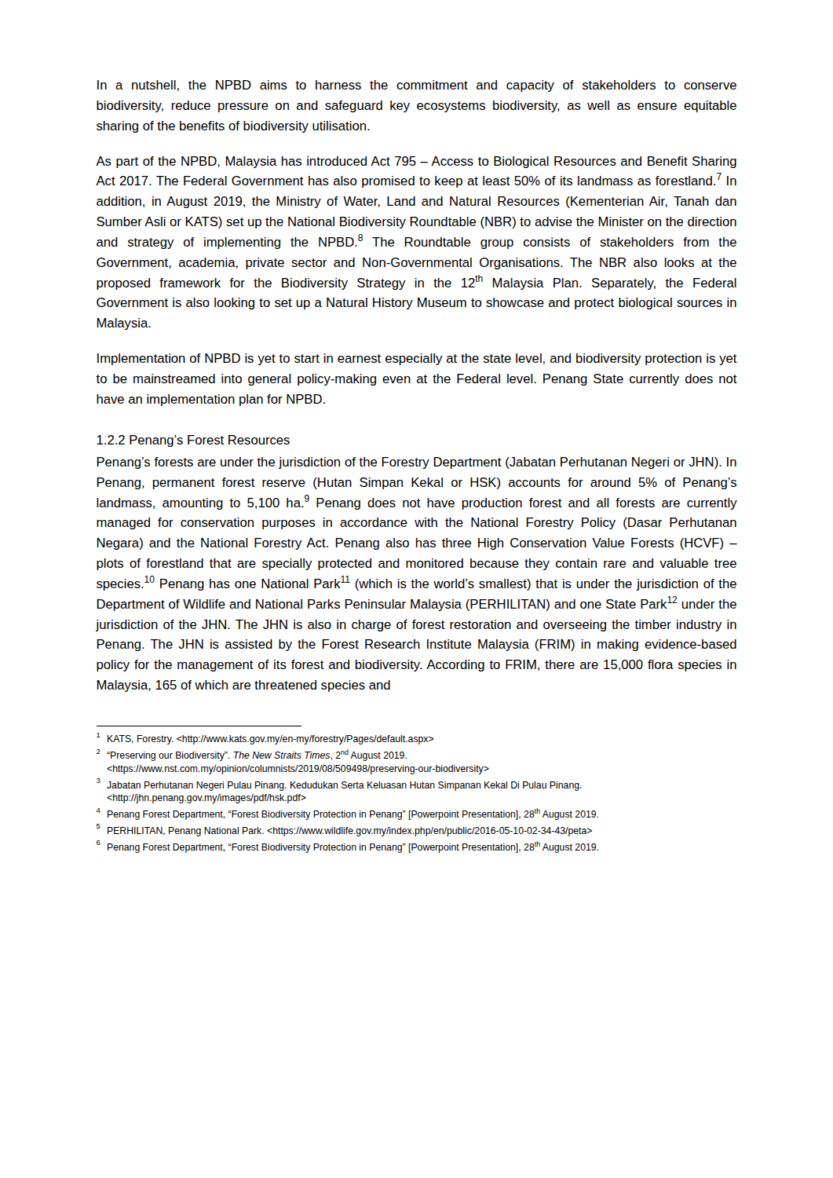In a nutshell, the NPBD aims to harness the commitment and capacity of stakeholders to conserve biodiversity, reduce pressure on and safeguard key ecosystems biodiversity, as well as ensure equitable sharing of the benefits of biodiversity utilisation.
As part of the NPBD, Malaysia has introduced Act 795 – Access to Biological Resources and Benefit Sharing Act 2017. The Federal Government has also promised to keep at least 50% of its landmass as forestland.7 In addition, in August 2019, the Ministry of Water, Land and Natural Resources (Kementerian Air, Tanah dan Sumber Asli or KATS) set up the National Biodiversity Roundtable (NBR) to advise the Minister on the direction and strategy of implementing the NPBD.8 The Roundtable group consists of stakeholders from the Government, academia, private sector and Non-Governmental Organisations. The NBR also looks at the proposed framework for the Biodiversity Strategy in the 12th Malaysia Plan. Separately, the Federal Government is also looking to set up a Natural History Museum to showcase and protect biological sources in Malaysia.
Implementation of NPBD is yet to start in earnest especially at the state level, and biodiversity protection is yet to be mainstreamed into general policy-making even at the Federal level. Penang State currently does not have an implementation plan for NPBD.
1.2.2 Penang’s Forest Resources
Penang’s forests are under the jurisdiction of the Forestry Department (Jabatan Perhutanan Negeri or JHN). In Penang, permanent forest reserve (Hutan Simpan Kekal or HSK) accounts for around 5% of Penang’s landmass, amounting to 5,100 ha.9 Penang does not have production forest and all forests are currently managed for conservation purposes in accordance with the National Forestry Policy (Dasar Perhutanan Negara) and the National Forestry Act. Penang also has three High Conservation Value Forests (HCVF) – plots of forestland that are specially protected and monitored because they contain rare and valuable tree species.10 Penang has one National Park11 (which is the world’s smallest) that is under the jurisdiction of the Department of Wildlife and National Parks Peninsular Malaysia (PERHILITAN) and one State Park12 under the jurisdiction of the JHN. The JHN is also in charge of forest restoration and overseeing the timber industry in Penang. The JHN is assisted by the Forest Research Institute Malaysia (FRIM) in making evidence-based policy for the management of its forest and biodiversity. According to FRIM, there are 15,000 flora species in Malaysia, 165 of which are threatened species and
KATS, Forestry. <http://www.kats.gov.my/en-my/forestry/Pages/default.aspx>
“Preserving our Biodiversity”. The New Straits Times, 2nd August 2019.
<https://www.nst.com.my/opinion/columnists/2019/08/509498/preserving-our-biodiversity>
Jabatan Perhutanan Negeri Pulau Pinang. Kedudukan Serta Keluasan Hutan Simpanan Kekal Di Pulau Pinang.
<http://jhn.penang.gov.my/images/pdf/hsk.pdf>
Penang Forest Department, “Forest Biodiversity Protection in Penang” [Powerpoint Presentation], 28th August 2019.
PERHILITAN, Penang National Park. <https://www.wildlife.gov.my/index.php/en/public/2016-05-10-02-34-43/peta>
Penang Forest Department, “Forest Biodiversity Protection in Penang” [Powerpoint Presentation], 28th August 2019.